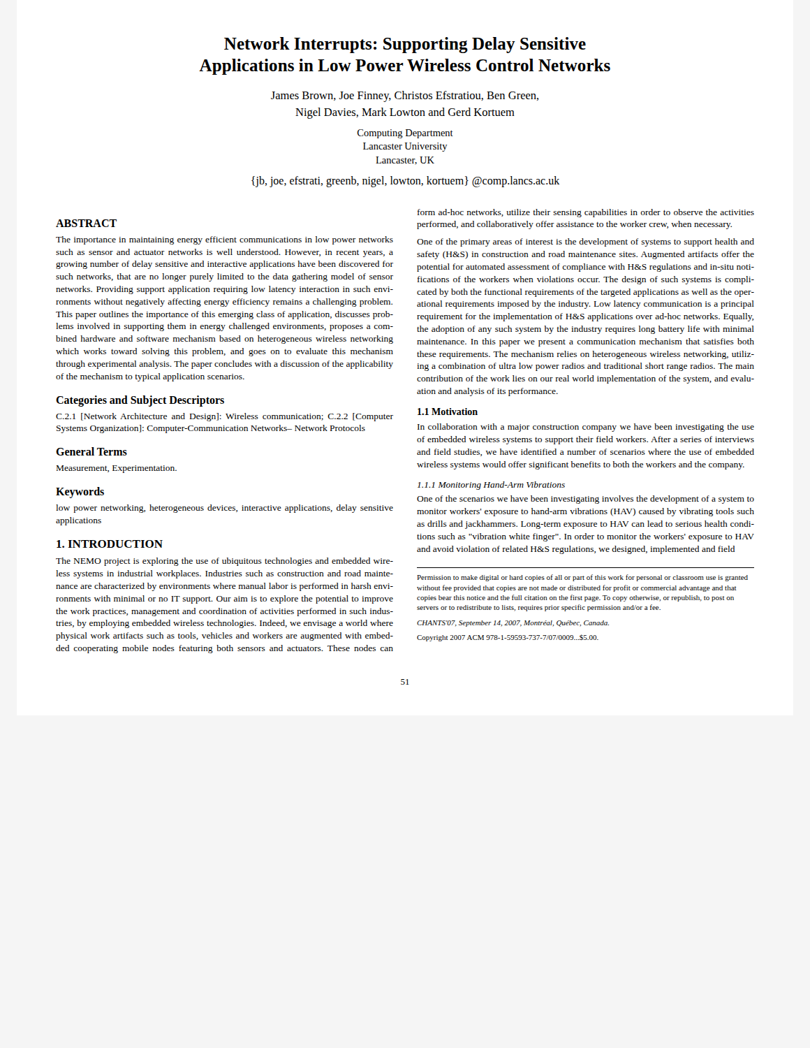Network Interrupts: Supporting Delay Sensitive
Applications in Low Power Wireless Control Networks
James Brown, Joe Finney, Christos Efstratiou, Ben Green,
Nigel Davies, Mark Lowton and Gerd Kortuem
Computing Department
Lancaster University
Lancaster, UK
{jb, joe, efstrati, greenb, nigel, lowton, kortuem} @comp.lancs.ac.uk
ABSTRACT
The importance in maintaining energy efficient communications in low power networks such as sensor and actuator networks is well understood. However, in recent years, a growing number of delay sensitive and interactive applications have been discovered for such networks, that are no longer purely limited to the data gathering model of sensor networks. Providing support application requiring low latency interaction in such environments without negatively affecting energy efficiency remains a challenging problem. This paper outlines the importance of this emerging class of application, discusses problems involved in supporting them in energy challenged environments, proposes a combined hardware and software mechanism based on heterogeneous wireless networking which works toward solving this problem, and goes on to evaluate this mechanism through experimental analysis. The paper concludes with a discussion of the applicability of the mechanism to typical application scenarios.
Categories and Subject Descriptors
C.2.1 [Network Architecture and Design]: Wireless communication; C.2.2 [Computer Systems Organization]: Computer-Communication Networks– Network Protocols
General Terms
Measurement, Experimentation.
Keywords
low power networking, heterogeneous devices, interactive applications, delay sensitive applications
1. INTRODUCTION
The NEMO project is exploring the use of ubiquitous technologies and embedded wireless systems in industrial workplaces. Industries such as construction and road maintenance are characterized by environments where manual labor is performed in harsh environments with minimal or no IT support. Our aim is to explore the potential to improve the work practices, management and coordination of activities performed in such industries, by employing embedded wireless technologies. Indeed, we envisage a world where physical work artifacts such as tools, vehicles and workers are augmented with embedded cooperating mobile nodes featuring both sensors and actuators. These nodes can form ad-hoc networks, utilize their sensing capabilities in order to observe the activities performed, and collaboratively offer assistance to the worker crew, when necessary.
One of the primary areas of interest is the development of systems to support health and safety (H&S) in construction and road maintenance sites. Augmented artifacts offer the potential for automated assessment of compliance with H&S regulations and in-situ notifications of the workers when violations occur. The design of such systems is complicated by both the functional requirements of the targeted applications as well as the operational requirements imposed by the industry. Low latency communication is a principal requirement for the implementation of H&S applications over ad-hoc networks. Equally, the adoption of any such system by the industry requires long battery life with minimal maintenance. In this paper we present a communication mechanism that satisfies both these requirements. The mechanism relies on heterogeneous wireless networking, utilizing a combination of ultra low power radios and traditional short range radios. The main contribution of the work lies on our real world implementation of the system, and evaluation and analysis of its performance.
1.1 Motivation
In collaboration with a major construction company we have been investigating the use of embedded wireless systems to support their field workers. After a series of interviews and field studies, we have identified a number of scenarios where the use of embedded wireless systems would offer significant benefits to both the workers and the company.
1.1.1 Monitoring Hand-Arm Vibrations
One of the scenarios we have been investigating involves the development of a system to monitor workers' exposure to hand-arm vibrations (HAV) caused by vibrating tools such as drills and jackhammers. Long-term exposure to HAV can lead to serious health conditions such as "vibration white finger". In order to monitor the workers' exposure to HAV and avoid violation of related H&S regulations, we designed, implemented and field
Permission to make digital or hard copies of all or part of this work for personal or classroom use is granted without fee provided that copies are not made or distributed for profit or commercial advantage and that copies bear this notice and the full citation on the first page. To copy otherwise, or republish, to post on servers or to redistribute to lists, requires prior specific permission and/or a fee.
CHANTS'07, September 14, 2007, Montréal, Québec, Canada.
Copyright 2007 ACM 978-1-59593-737-7/07/0009...$5.00.
51